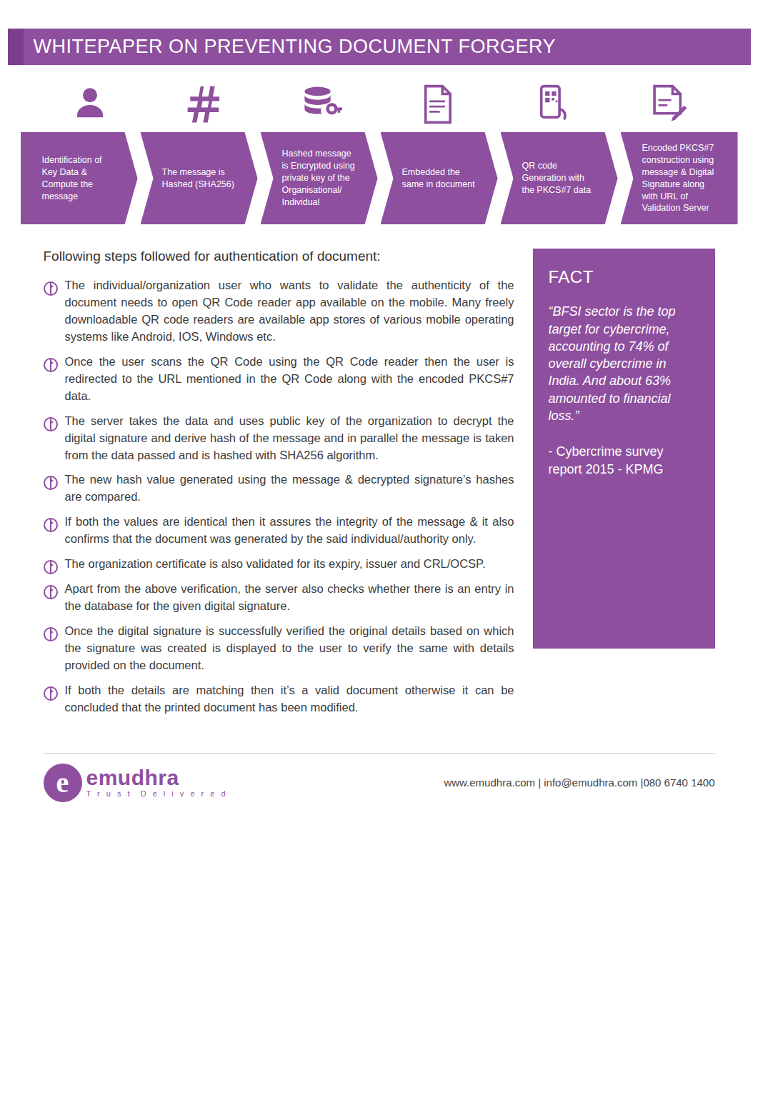Whitepaper on Preventing Document Forgery
Identification of Key Data & Compute the message
The message is Hashed (SHA256)
Hashed message is Encrypted using private key of the Organisational/ Individual
Embedded the same in document
QR code Generation with the PKCS#7 data
Encoded PKCS#7 construction using message & Digital Signature along with URL of Validation Server
Following steps followed for authentication of document:
The individual/organization user who wants to validate the authenticity of the document needs to open QR Code reader app available on the mobile. Many freely downloadable QR code readers are available app stores of various mobile operating systems like Android, IOS, Windows etc.
Once the user scans the QR Code using the QR Code reader then the user is redirected to the URL mentioned in the QR Code along with the encoded PKCS#7 data.
The server takes the data and uses public key of the organization to decrypt the digital signature and derive hash of the message and in parallel the message is taken from the data passed and is hashed with SHA256 algorithm.
The new hash value generated using the message & decrypted signature’s hashes are compared.
If both the values are identical then it assures the integrity of the message & it also confirms that the document was generated by the said individual/authority only.
The organization certificate is also validated for its expiry, issuer and CRL/OCSP.
Apart from the above verification, the server also checks whether there is an entry in the database for the given digital signature.
Once the digital signature is successfully verified the original details based on which the signature was created is displayed to the user to verify the same with details provided on the document.
If both the details are matching then it’s a valid document otherwise it can be concluded that the printed document has been modified.
FACT
“BFSI sector is the top target for cybercrime, accounting to 74% of overall cybercrime in India. And about 63% amounted to financial loss.”
- Cybercrime survey report 2015 - KPMG
e
emudhra
T r u s t D e l i v e r e d
www.emudhra.com | info@emudhra.com |080 6740 1400